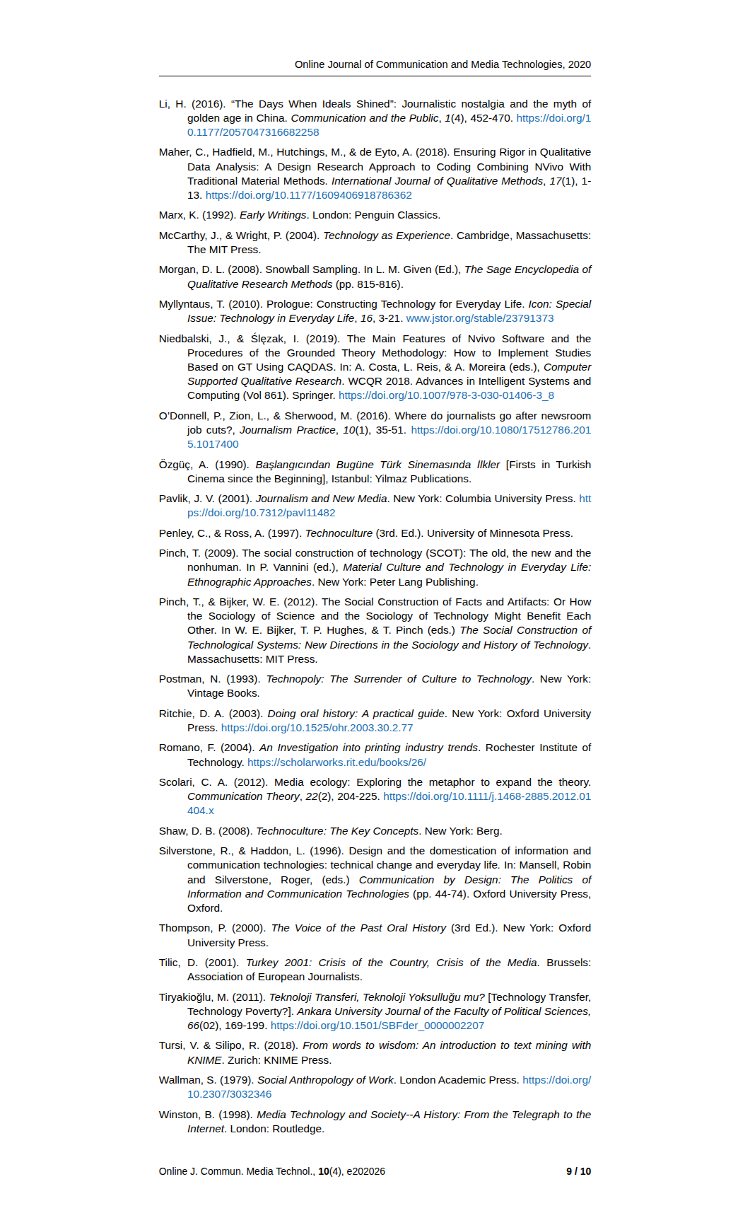Online Journal of Communication and Media Technologies, 2020
Li, H. (2016). “The Days When Ideals Shined”: Journalistic nostalgia and the myth of golden age in China. Communication and the Public, 1(4), 452-470. https://doi.org/10.1177/2057047316682258
Maher, C., Hadfield, M., Hutchings, M., & de Eyto, A. (2018). Ensuring Rigor in Qualitative Data Analysis: A Design Research Approach to Coding Combining NVivo With Traditional Material Methods. International Journal of Qualitative Methods, 17(1), 1-13. https://doi.org/10.1177/1609406918786362
Marx, K. (1992). Early Writings. London: Penguin Classics.
McCarthy, J., & Wright, P. (2004). Technology as Experience. Cambridge, Massachusetts: The MIT Press.
Morgan, D. L. (2008). Snowball Sampling. In L. M. Given (Ed.), The Sage Encyclopedia of Qualitative Research Methods (pp. 815-816).
Myllyntaus, T. (2010). Prologue: Constructing Technology for Everyday Life. Icon: Special Issue: Technology in Everyday Life, 16, 3-21. www.jstor.org/stable/23791373
Niedbalski, J., & Ślęzak, I. (2019). The Main Features of Nvivo Software and the Procedures of the Grounded Theory Methodology: How to Implement Studies Based on GT Using CAQDAS. In: A. Costa, L. Reis, & A. Moreira (eds.), Computer Supported Qualitative Research. WCQR 2018. Advances in Intelligent Systems and Computing (Vol 861). Springer. https://doi.org/10.1007/978-3-030-01406-3_8
O’Donnell, P., Zion, L., & Sherwood, M. (2016). Where do journalists go after newsroom job cuts?, Journalism Practice, 10(1), 35-51. https://doi.org/10.1080/17512786.2015.1017400
Özgüç, A. (1990). Başlangıcından Bugüne Türk Sinemasında İlkler [Firsts in Turkish Cinema since the Beginning], Istanbul: Yilmaz Publications.
Pavlik, J. V. (2001). Journalism and New Media. New York: Columbia University Press. https://doi.org/10.7312/pavl11482
Penley, C., & Ross, A. (1997). Technoculture (3rd. Ed.). University of Minnesota Press.
Pinch, T. (2009). The social construction of technology (SCOT): The old, the new and the nonhuman. In P. Vannini (ed.), Material Culture and Technology in Everyday Life: Ethnographic Approaches. New York: Peter Lang Publishing.
Pinch, T., & Bijker, W. E. (2012). The Social Construction of Facts and Artifacts: Or How the Sociology of Science and the Sociology of Technology Might Benefit Each Other. In W. E. Bijker, T. P. Hughes, & T. Pinch (eds.) The Social Construction of Technological Systems: New Directions in the Sociology and History of Technology. Massachusetts: MIT Press.
Postman, N. (1993). Technopoly: The Surrender of Culture to Technology. New York: Vintage Books.
Ritchie, D. A. (2003). Doing oral history: A practical guide. New York: Oxford University Press. https://doi.org/10.1525/ohr.2003.30.2.77
Romano, F. (2004). An Investigation into printing industry trends. Rochester Institute of Technology. https://scholarworks.rit.edu/books/26/
Scolari, C. A. (2012). Media ecology: Exploring the metaphor to expand the theory. Communication Theory, 22(2), 204-225. https://doi.org/10.1111/j.1468-2885.2012.01404.x
Shaw, D. B. (2008). Technoculture: The Key Concepts. New York: Berg.
Silverstone, R., & Haddon, L. (1996). Design and the domestication of information and communication technologies: technical change and everyday life. In: Mansell, Robin and Silverstone, Roger, (eds.) Communication by Design: The Politics of Information and Communication Technologies (pp. 44-74). Oxford University Press, Oxford.
Thompson, P. (2000). The Voice of the Past Oral History (3rd Ed.). New York: Oxford University Press.
Tilic, D. (2001). Turkey 2001: Crisis of the Country, Crisis of the Media. Brussels: Association of European Journalists.
Tiryakioğlu, M. (2011). Teknoloji Transferi, Teknoloji Yoksulluğu mu? [Technology Transfer, Technology Poverty?]. Ankara University Journal of the Faculty of Political Sciences, 66(02), 169-199. https://doi.org/10.1501/SBFder_0000002207
Tursi, V. & Silipo, R. (2018). From words to wisdom: An introduction to text mining with KNIME. Zurich: KNIME Press.
Wallman, S. (1979). Social Anthropology of Work. London Academic Press. https://doi.org/10.2307/3032346
Winston, B. (1998). Media Technology and Society--A History: From the Telegraph to the Internet. London: Routledge.
Online J. Commun. Media Technol., 10(4), e202026 9 / 10